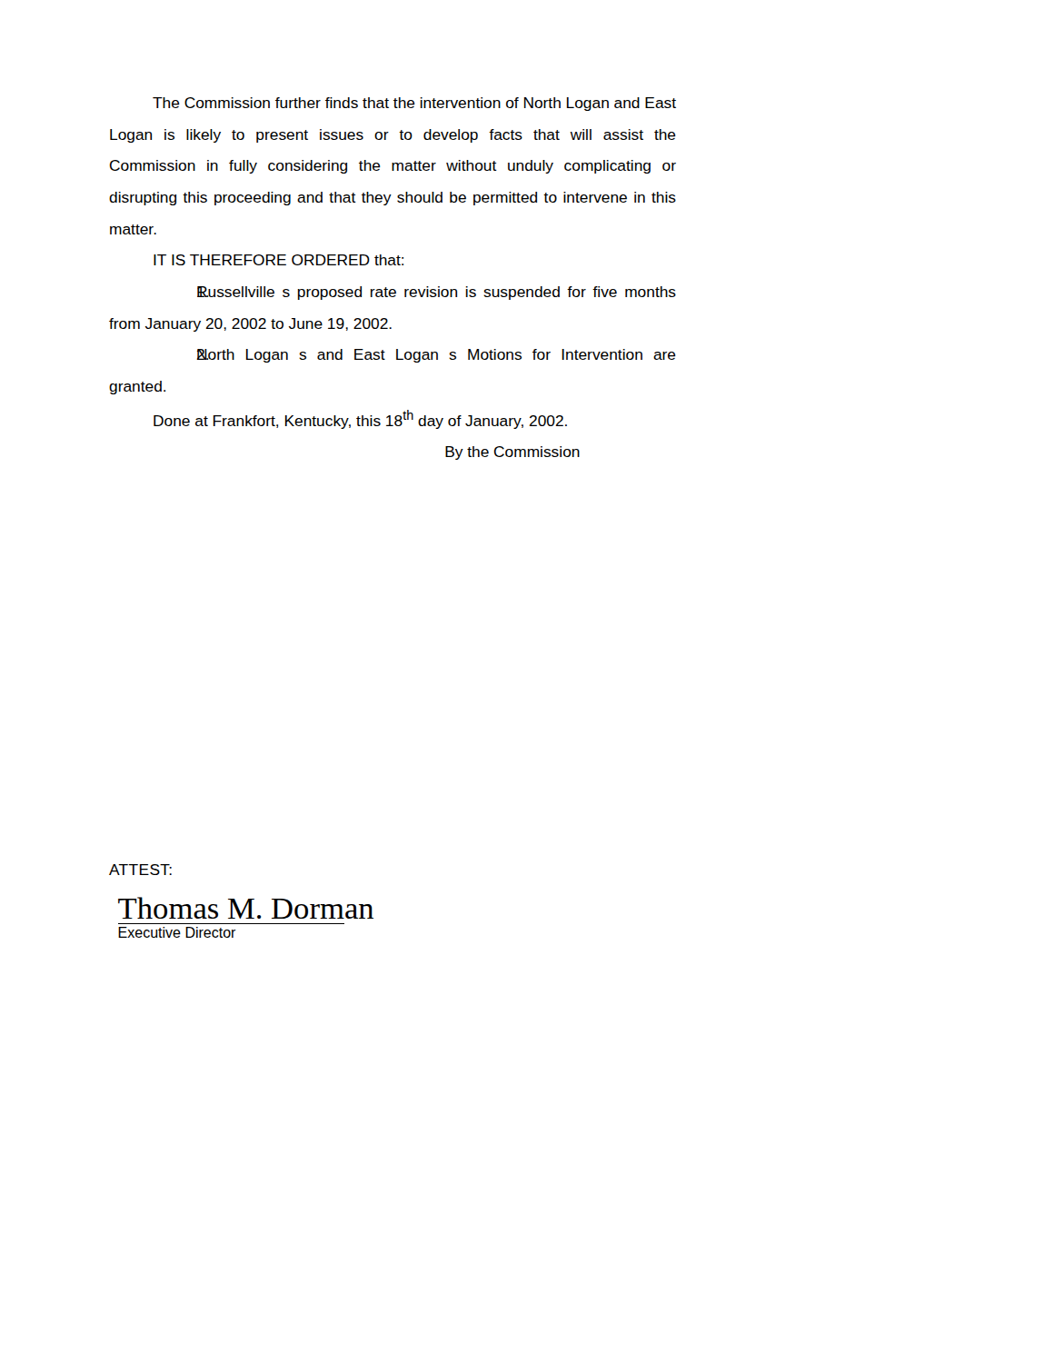The Commission further finds that the intervention of North Logan and East Logan is likely to present issues or to develop facts that will assist the Commission in fully considering the matter without unduly complicating or disrupting this proceeding and that they should be permitted to intervene in this matter.
IT IS THEREFORE ORDERED that:
1. Russellville s proposed rate revision is suspended for five months from January 20, 2002 to June 19, 2002.
2. North Logan s and East Logan s Motions for Intervention are granted.
Done at Frankfort, Kentucky, this 18th day of January, 2002.
By the Commission
ATTEST:
Thomas M. Dorman
Executive Director